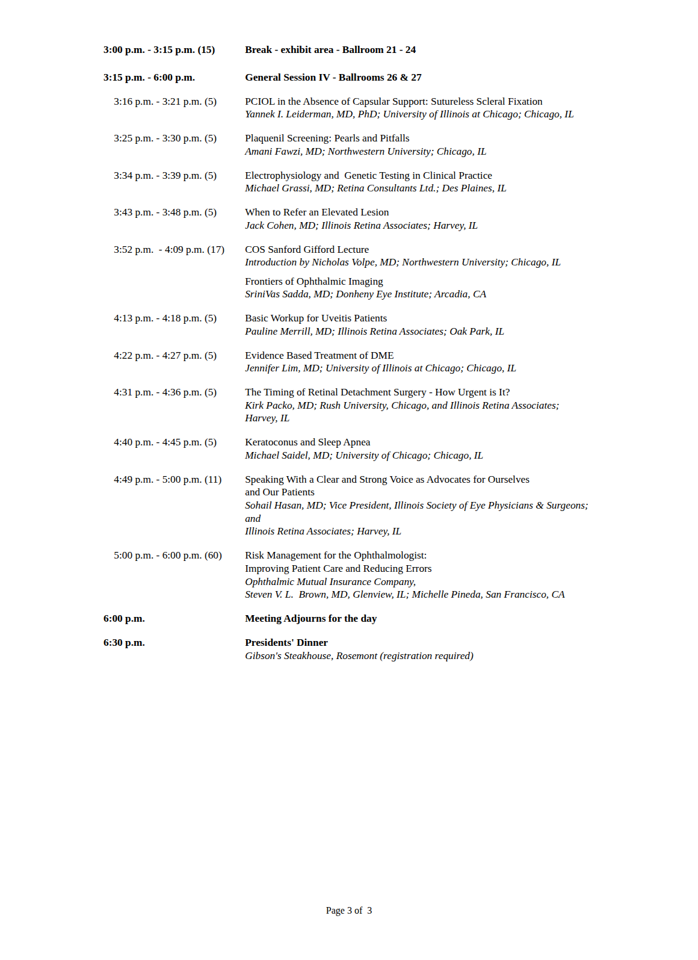3:00 p.m. - 3:15 p.m. (15)
Break - exhibit area - Ballroom 21 - 24
3:15 p.m. - 6:00 p.m.
General Session IV - Ballrooms 26 & 27
3:16 p.m. - 3:21 p.m. (5)
PCIOL in the Absence of Capsular Support: Sutureless Scleral Fixation Yannek I. Leiderman, MD, PhD; University of Illinois at Chicago; Chicago, IL
3:25 p.m. - 3:30 p.m. (5)
Plaquenil Screening: Pearls and Pitfalls Amani Fawzi, MD; Northwestern University; Chicago, IL
3:34 p.m. - 3:39 p.m. (5)
Electrophysiology and Genetic Testing in Clinical Practice Michael Grassi, MD; Retina Consultants Ltd.; Des Plaines, IL
3:43 p.m. - 3:48 p.m. (5)
When to Refer an Elevated Lesion Jack Cohen, MD; Illinois Retina Associates; Harvey, IL
3:52 p.m. - 4:09 p.m. (17)
COS Sanford Gifford Lecture Introduction by Nicholas Volpe, MD; Northwestern University; Chicago, IL Frontiers of Ophthalmic Imaging SriniVas Sadda, MD; Donheny Eye Institute; Arcadia, CA
4:13 p.m. - 4:18 p.m. (5)
Basic Workup for Uveitis Patients Pauline Merrill, MD; Illinois Retina Associates; Oak Park, IL
4:22 p.m. - 4:27 p.m. (5)
Evidence Based Treatment of DME Jennifer Lim, MD; University of Illinois at Chicago; Chicago, IL
4:31 p.m. - 4:36 p.m. (5)
The Timing of Retinal Detachment Surgery - How Urgent is It? Kirk Packo, MD; Rush University, Chicago, and Illinois Retina Associates; Harvey, IL
4:40 p.m. - 4:45 p.m. (5)
Keratoconus and Sleep Apnea Michael Saidel, MD; University of Chicago; Chicago, IL
4:49 p.m. - 5:00 p.m. (11)
Speaking With a Clear and Strong Voice as Advocates for Ourselves
and Our Patients Sohail Hasan, MD; Vice President, Illinois Society of Eye Physicians & Surgeons; and
Illinois Retina Associates; Harvey, IL
5:00 p.m. - 6:00 p.m. (60)
Risk Management for the Ophthalmologist:
Improving Patient Care and Reducing Errors Ophthalmic Mutual Insurance Company,
Steven V. L. Brown, MD, Glenview, IL; Michelle Pineda, San Francisco, CA
6:00 p.m.
Meeting Adjourns for the day
6:30 p.m.
Presidents' Dinner Gibson's Steakhouse, Rosemont (registration required)
Page 3 of 3